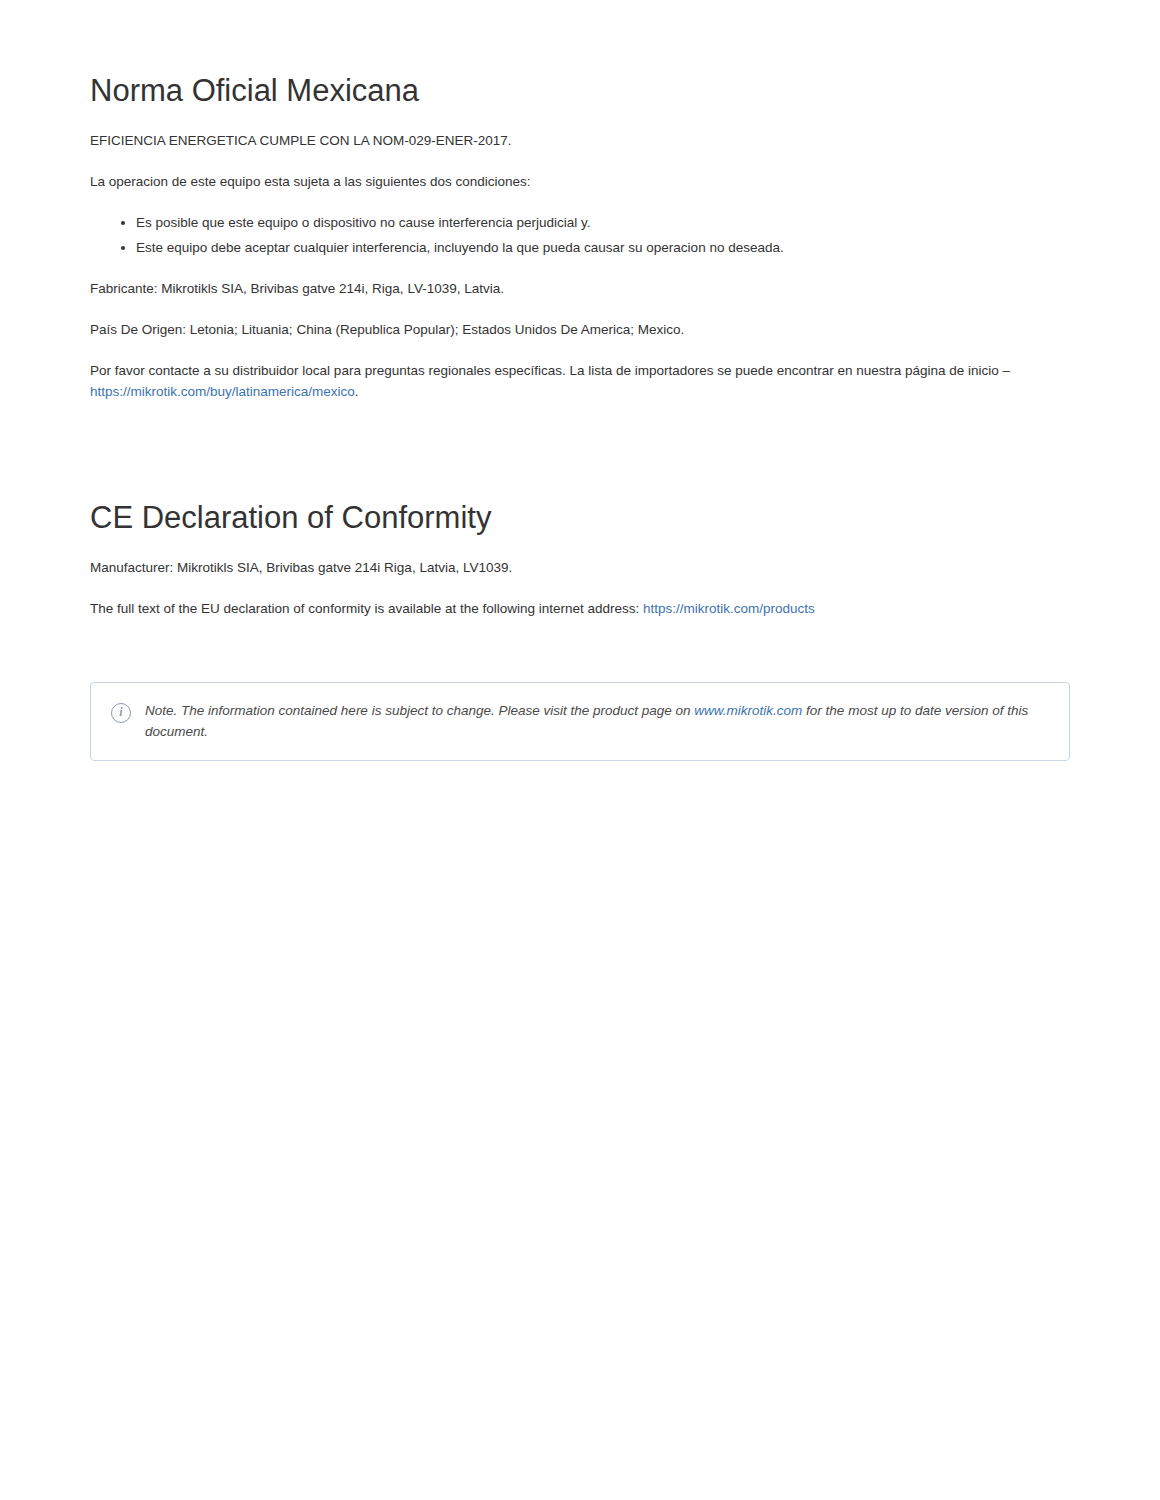Norma Oficial Mexicana
EFICIENCIA ENERGETICA CUMPLE CON LA NOM-029-ENER-2017.
La operacion de este equipo esta sujeta a las siguientes dos condiciones:
Es posible que este equipo o dispositivo no cause interferencia perjudicial y.
Este equipo debe aceptar cualquier interferencia, incluyendo la que pueda causar su operacion no deseada.
Fabricante: Mikrotikls SIA, Brivibas gatve 214i, Riga, LV-1039, Latvia.
País De Origen: Letonia; Lituania; China (Republica Popular); Estados Unidos De America; Mexico.
Por favor contacte a su distribuidor local para preguntas regionales específicas. La lista de importadores se puede encontrar en nuestra página de inicio – https://mikrotik.com/buy/latinamerica/mexico.
CE Declaration of Conformity
Manufacturer: Mikrotikls SIA, Brivibas gatve 214i Riga, Latvia, LV1039.
The full text of the EU declaration of conformity is available at the following internet address: https://mikrotik.com/products
i
Note. The information contained here is subject to change. Please visit the product page on www.mikrotik.com for the most up to date version of this document.